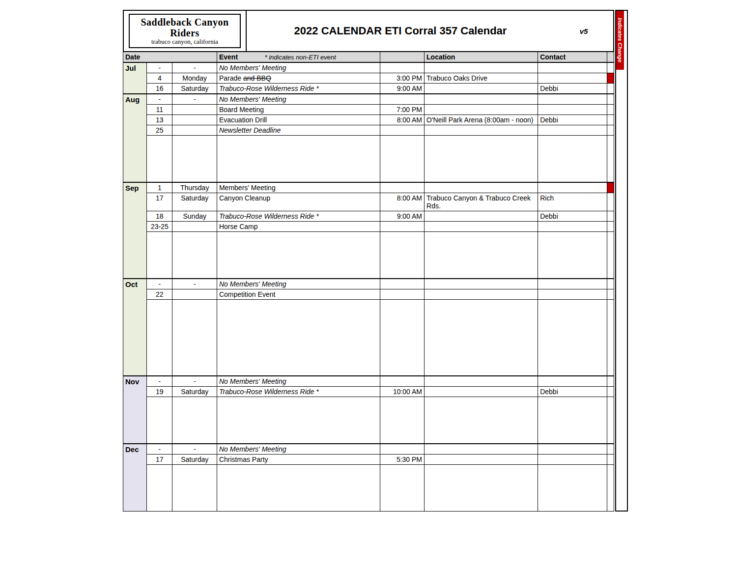Saddleback Canyon Riders
trabuco canyon, california
2022 CALENDAR ETI Corral 357 Calendar
v5
Indicates Change
| Date | Event * indicates non-ETI event | | Location | Contact | |
| --- | --- | --- | --- | --- | --- |
| Jul | - | - | No Members' Meeting | | | | |
| 4 | Monday | Parade and BBQ | 3:00 PM | Trabuco Oaks Drive | | |
| 16 | Saturday | Trabuco-Rose Wilderness Ride * | 9:00 AM | | Debbi | |
| Aug | - | - | No Members' Meeting | | | | |
| 11 | | Board Meeting | 7:00 PM | | | |
| 13 | | Evacuation Drill | 8:00 AM | O'Neill Park Arena (8:00am - noon) | Debbi | |
| 25 | | Newsletter Deadline | | | | |
| Sep | 1 | Thursday | Members' Meeting | | | | |
| 17 | Saturday | Canyon Cleanup | 8:00 AM | Trabuco Canyon & Trabuco Creek Rds. | Rich | |
| 18 | Sunday | Trabuco-Rose Wilderness Ride * | 9:00 AM | | Debbi | |
| 23-25 | | Horse Camp | | | | |
| Oct | - | - | No Members' Meeting | | | | |
| 22 | | Competition Event | | | | |
| Nov | - | - | No Members' Meeting | | | | |
| 19 | Saturday | Trabuco-Rose Wilderness Ride * | 10:00 AM | | Debbi | |
| Dec | - | - | No Members' Meeting | | | | |
| 17 | Saturday | Christmas Party | 5:30 PM | | | |